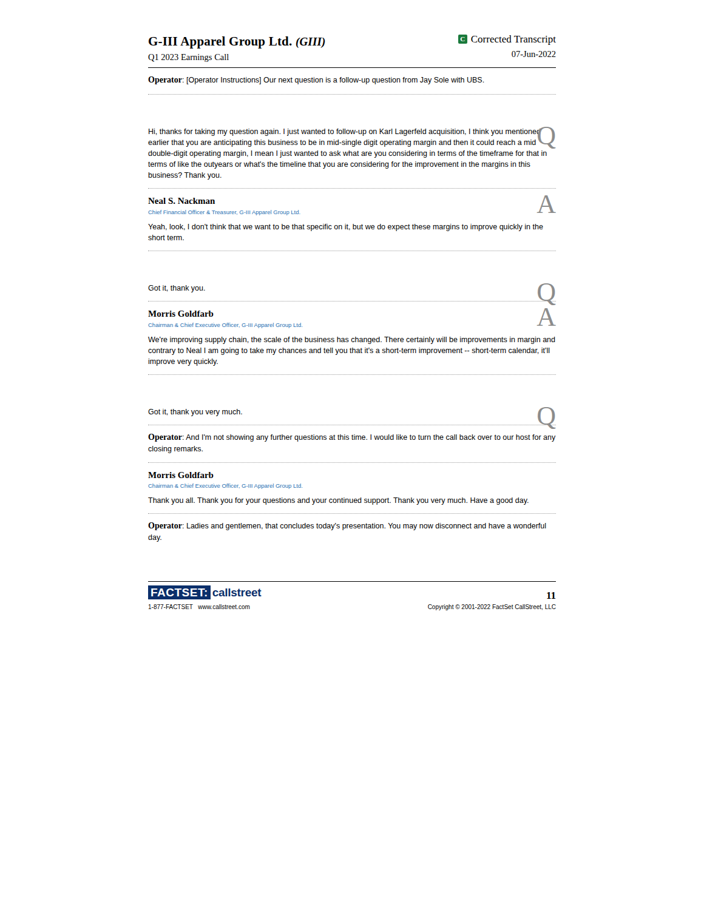G-III Apparel Group Ltd. (GIII)
Q1 2023 Earnings Call
CCorrected Transcript
07-Jun-2022
Operator: [Operator Instructions] Our next question is a follow-up question from Jay Sole with UBS.
Q
Hi, thanks for taking my question again. I just wanted to follow-up on Karl Lagerfeld acquisition, I think you mentioned earlier that you are anticipating this business to be in mid-single digit operating margin and then it could reach a mid double-digit operating margin, I mean I just wanted to ask what are you considering in terms of the timeframe for that in terms of like the outyears or what's the timeline that you are considering for the improvement in the margins in this business? Thank you.
A
Neal S. Nackman
Chief Financial Officer & Treasurer, G-III Apparel Group Ltd.
Yeah, look, I don't think that we want to be that specific on it, but we do expect these margins to improve quickly in the short term.
Q
Got it, thank you.
A
Morris Goldfarb
Chairman & Chief Executive Officer, G-III Apparel Group Ltd.
We're improving supply chain, the scale of the business has changed. There certainly will be improvements in margin and contrary to Neal I am going to take my chances and tell you that it's a short-term improvement -- short-term calendar, it'll improve very quickly.
Q
Got it, thank you very much.
Operator: And I'm not showing any further questions at this time. I would like to turn the call back over to our host for any closing remarks.
Morris Goldfarb
Chairman & Chief Executive Officer, G-III Apparel Group Ltd.
Thank you all. Thank you for your questions and your continued support. Thank you very much. Have a good day.
Operator: Ladies and gentlemen, that concludes today's presentation. You may now disconnect and have a wonderful day.
FACTSET: call street
1-877-FACTSET www.callstreet.com
11
Copyright © 2001-2022 FactSet CallStreet, LLC